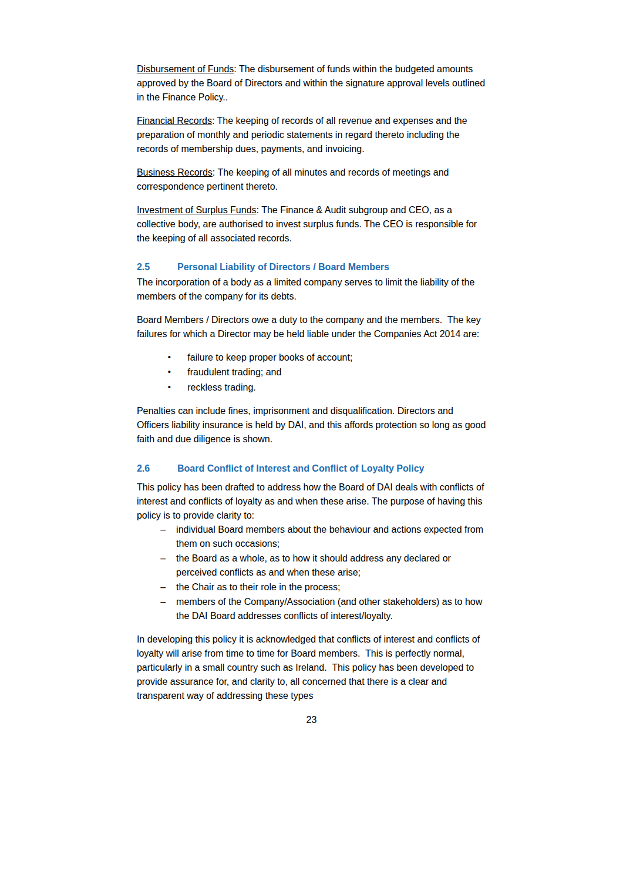Disbursement of Funds: The disbursement of funds within the budgeted amounts approved by the Board of Directors and within the signature approval levels outlined in the Finance Policy..
Financial Records: The keeping of records of all revenue and expenses and the preparation of monthly and periodic statements in regard thereto including the records of membership dues, payments, and invoicing.
Business Records: The keeping of all minutes and records of meetings and correspondence pertinent thereto.
Investment of Surplus Funds: The Finance & Audit subgroup and CEO, as a collective body, are authorised to invest surplus funds. The CEO is responsible for the keeping of all associated records.
2.5 Personal Liability of Directors / Board Members
The incorporation of a body as a limited company serves to limit the liability of the members of the company for its debts.
Board Members / Directors owe a duty to the company and the members. The key failures for which a Director may be held liable under the Companies Act 2014 are:
failure to keep proper books of account;
fraudulent trading; and
reckless trading.
Penalties can include fines, imprisonment and disqualification. Directors and Officers liability insurance is held by DAI, and this affords protection so long as good faith and due diligence is shown.
2.6 Board Conflict of Interest and Conflict of Loyalty Policy
This policy has been drafted to address how the Board of DAI deals with conflicts of interest and conflicts of loyalty as and when these arise. The purpose of having this policy is to provide clarity to:
individual Board members about the behaviour and actions expected from them on such occasions;
the Board as a whole, as to how it should address any declared or perceived conflicts as and when these arise;
the Chair as to their role in the process;
members of the Company/Association (and other stakeholders) as to how the DAI Board addresses conflicts of interest/loyalty.
In developing this policy it is acknowledged that conflicts of interest and conflicts of loyalty will arise from time to time for Board members. This is perfectly normal, particularly in a small country such as Ireland. This policy has been developed to provide assurance for, and clarity to, all concerned that there is a clear and transparent way of addressing these types
23